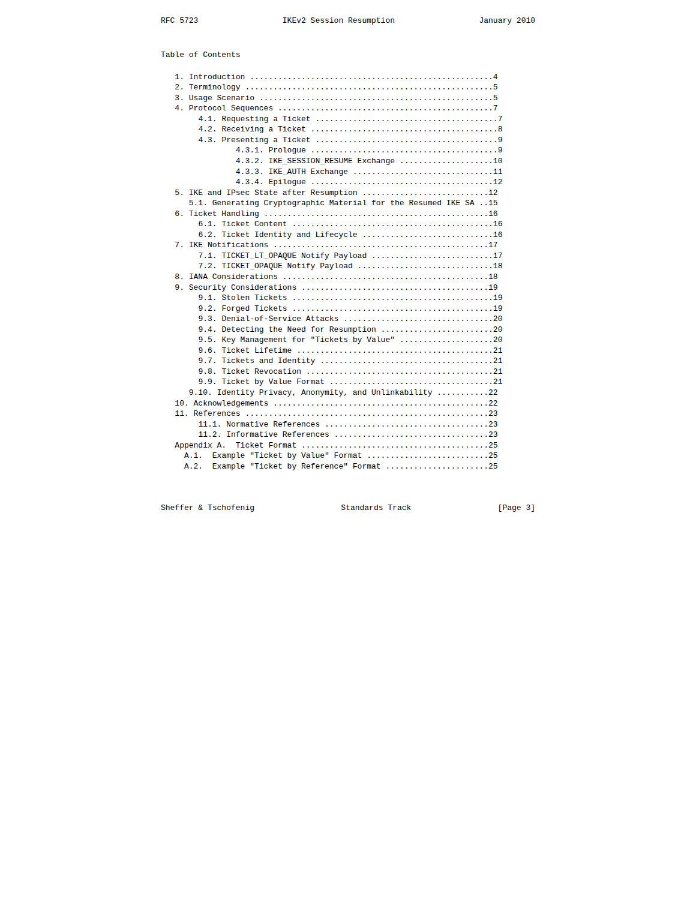RFC 5723 IKEv2 Session Resumption January 2010
Table of Contents
   1. Introduction ....................................................4
   2. Terminology .....................................................5
   3. Usage Scenario ..................................................5
   4. Protocol Sequences ..............................................7
        4.1. Requesting a Ticket .......................................7
        4.2. Receiving a Ticket ........................................8
        4.3. Presenting a Ticket .......................................9
                4.3.1. Prologue ........................................9
                4.3.2. IKE_SESSION_RESUME Exchange ....................10
                4.3.3. IKE_AUTH Exchange ..............................11
                4.3.4. Epilogue .......................................12
   5. IKE and IPsec State after Resumption ...........................12
      5.1. Generating Cryptographic Material for the Resumed IKE SA ..15
   6. Ticket Handling ................................................16
        6.1. Ticket Content ...........................................16
        6.2. Ticket Identity and Lifecycle ............................16
   7. IKE Notifications ..............................................17
        7.1. TICKET_LT_OPAQUE Notify Payload ..........................17
        7.2. TICKET_OPAQUE Notify Payload .............................18
   8. IANA Considerations ............................................18
   9. Security Considerations ........................................19
        9.1. Stolen Tickets ...........................................19
        9.2. Forged Tickets ...........................................19
        9.3. Denial-of-Service Attacks ................................20
        9.4. Detecting the Need for Resumption ........................20
        9.5. Key Management for "Tickets by Value" ....................20
        9.6. Ticket Lifetime ..........................................21
        9.7. Tickets and Identity .....................................21
        9.8. Ticket Revocation ........................................21
        9.9. Ticket by Value Format ...................................21
      9.10. Identity Privacy, Anonymity, and Unlinkability ...........22
   10. Acknowledgements ..............................................22
   11. References ....................................................23
        11.1. Normative References ...................................23
        11.2. Informative References .................................23
   Appendix A.  Ticket Format ........................................25
     A.1.  Example "Ticket by Value" Format ..........................25
     A.2.  Example "Ticket by Reference" Format ......................25
Sheffer & Tschofenig Standards Track [Page 3]